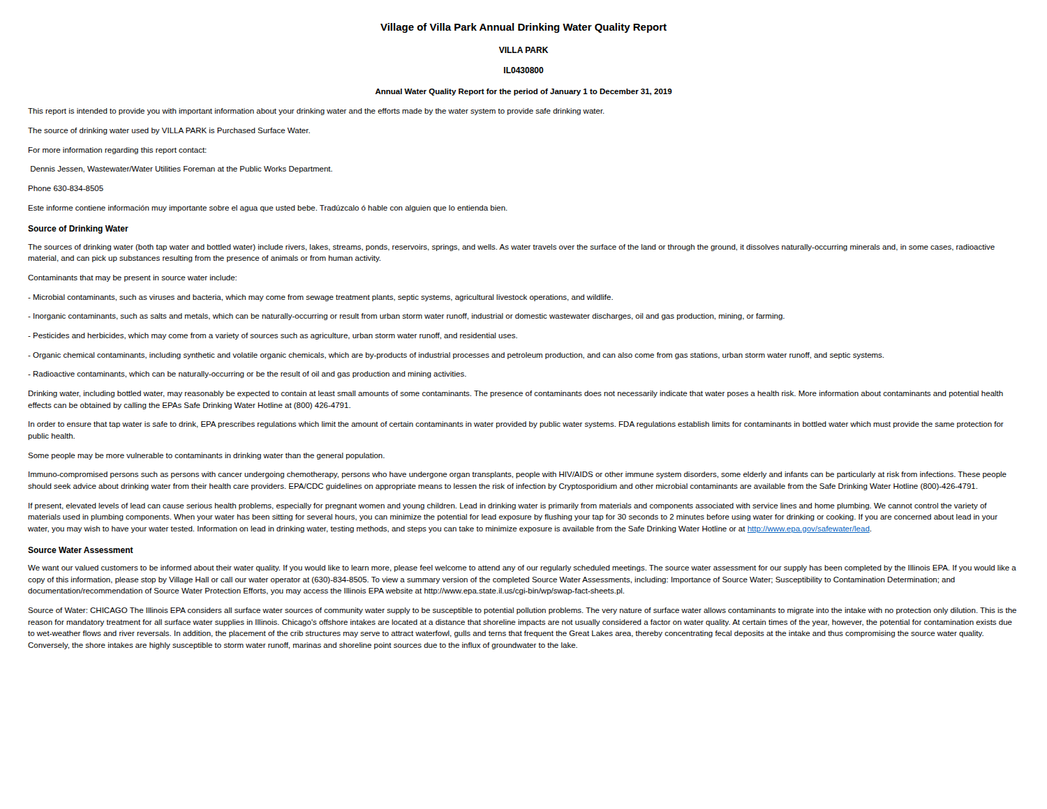Village of Villa Park Annual Drinking Water Quality Report
VILLA PARK
IL0430800
Annual Water Quality Report for the period of January 1 to December 31, 2019
This report is intended to provide you with important information about your drinking water and the efforts made by the water system to provide safe drinking water.
The source of drinking water used by VILLA PARK is Purchased Surface Water.
For more information regarding this report contact:
Dennis Jessen, Wastewater/Water Utilities Foreman at the Public Works Department.
Phone 630-834-8505
Este informe contiene información muy importante sobre el agua que usted bebe. Tradúzcalo ó hable con alguien que lo entienda bien.
Source of Drinking Water
The sources of drinking water (both tap water and bottled water) include rivers, lakes, streams, ponds, reservoirs, springs, and wells. As water travels over the surface of the land or through the ground, it dissolves naturally-occurring minerals and, in some cases, radioactive material, and can pick up substances resulting from the presence of animals or from human activity.
Contaminants that may be present in source water include:
- Microbial contaminants, such as viruses and bacteria, which may come from sewage treatment plants, septic systems, agricultural livestock operations, and wildlife.
- Inorganic contaminants, such as salts and metals, which can be naturally-occurring or result from urban storm water runoff, industrial or domestic wastewater discharges, oil and gas production, mining, or farming.
- Pesticides and herbicides, which may come from a variety of sources such as agriculture, urban storm water runoff, and residential uses.
- Organic chemical contaminants, including synthetic and volatile organic chemicals, which are by-products of industrial processes and petroleum production, and can also come from gas stations, urban storm water runoff, and septic systems.
- Radioactive contaminants, which can be naturally-occurring or be the result of oil and gas production and mining activities.
Drinking water, including bottled water, may reasonably be expected to contain at least small amounts of some contaminants. The presence of contaminants does not necessarily indicate that water poses a health risk. More information about contaminants and potential health effects can be obtained by calling the EPAs Safe Drinking Water Hotline at (800) 426-4791.
In order to ensure that tap water is safe to drink, EPA prescribes regulations which limit the amount of certain contaminants in water provided by public water systems. FDA regulations establish limits for contaminants in bottled water which must provide the same protection for public health.
Some people may be more vulnerable to contaminants in drinking water than the general population.
Immuno-compromised persons such as persons with cancer undergoing chemotherapy, persons who have undergone organ transplants, people with HIV/AIDS or other immune system disorders, some elderly and infants can be particularly at risk from infections. These people should seek advice about drinking water from their health care providers. EPA/CDC guidelines on appropriate means to lessen the risk of infection by Cryptosporidium and other microbial contaminants are available from the Safe Drinking Water Hotline (800)-426-4791.
If present, elevated levels of lead can cause serious health problems, especially for pregnant women and young children. Lead in drinking water is primarily from materials and components associated with service lines and home plumbing. We cannot control the variety of materials used in plumbing components. When your water has been sitting for several hours, you can minimize the potential for lead exposure by flushing your tap for 30 seconds to 2 minutes before using water for drinking or cooking. If you are concerned about lead in your water, you may wish to have your water tested. Information on lead in drinking water, testing methods, and steps you can take to minimize exposure is available from the Safe Drinking Water Hotline or at http://www.epa.gov/safewater/lead.
Source Water Assessment
We want our valued customers to be informed about their water quality. If you would like to learn more, please feel welcome to attend any of our regularly scheduled meetings. The source water assessment for our supply has been completed by the Illinois EPA. If you would like a copy of this information, please stop by Village Hall or call our water operator at (630)-834-8505. To view a summary version of the completed Source Water Assessments, including: Importance of Source Water; Susceptibility to Contamination Determination; and documentation/recommendation of Source Water Protection Efforts, you may access the Illinois EPA website at http://www.epa.state.il.us/cgi-bin/wp/swap-fact-sheets.pl.
Source of Water: CHICAGO The Illinois EPA considers all surface water sources of community water supply to be susceptible to potential pollution problems. The very nature of surface water allows contaminants to migrate into the intake with no protection only dilution. This is the reason for mandatory treatment for all surface water supplies in Illinois. Chicago's offshore intakes are located at a distance that shoreline impacts are not usually considered a factor on water quality. At certain times of the year, however, the potential for contamination exists due to wet-weather flows and river reversals. In addition, the placement of the crib structures may serve to attract waterfowl, gulls and terns that frequent the Great Lakes area, thereby concentrating fecal deposits at the intake and thus compromising the source water quality. Conversely, the shore intakes are highly susceptible to storm water runoff, marinas and shoreline point sources due to the influx of groundwater to the lake.